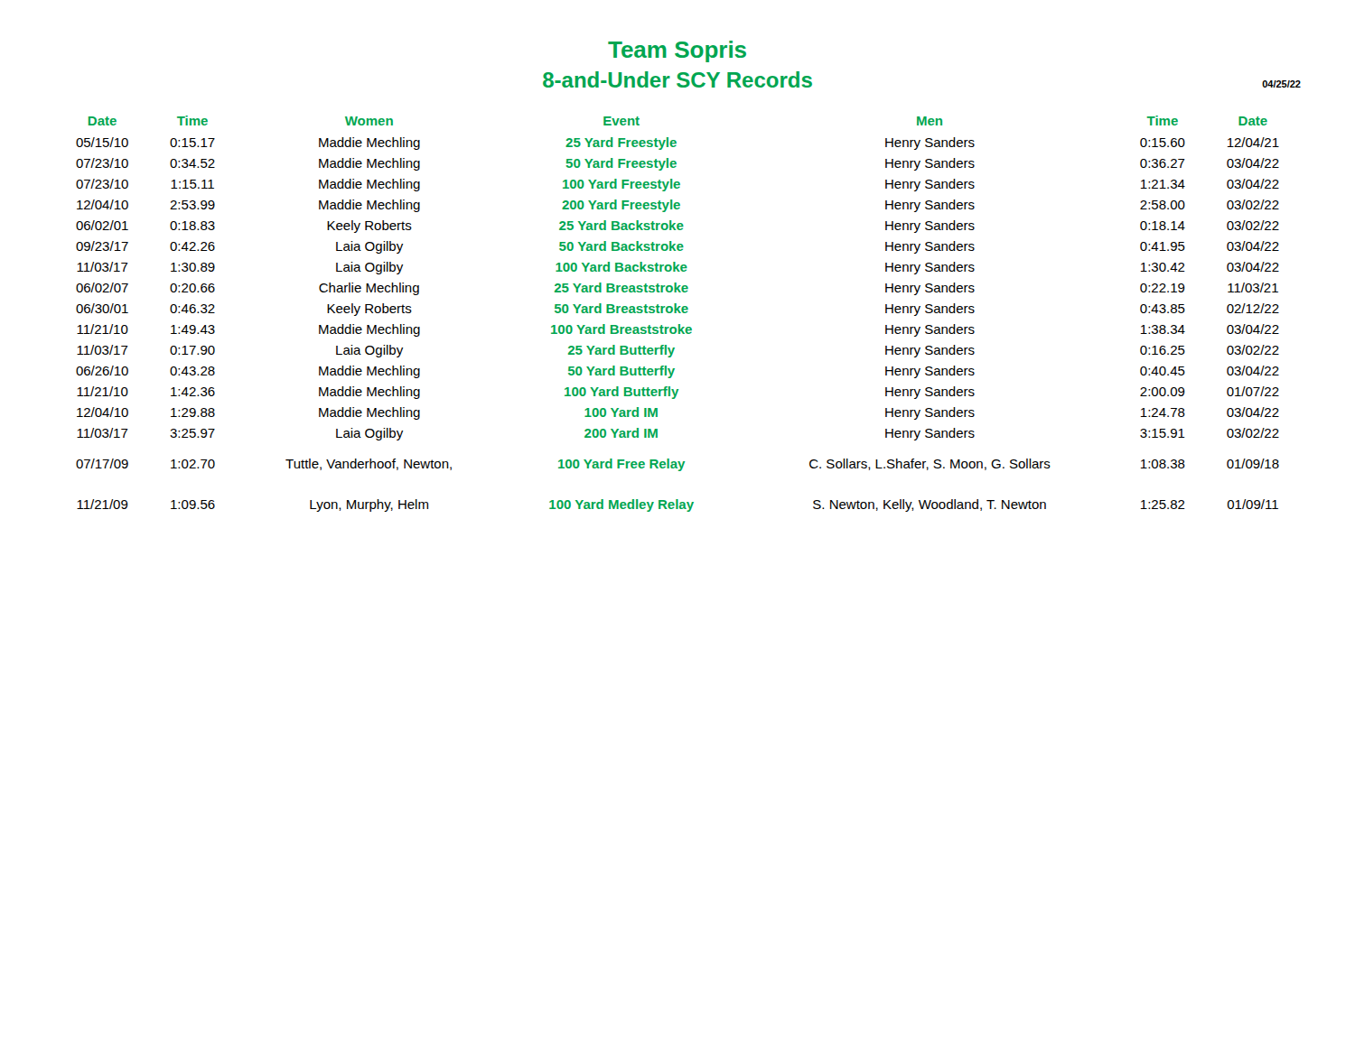Team Sopris
8-and-Under SCY Records
04/25/22
| Date | Time | Women | Event | Men | Time | Date |
| --- | --- | --- | --- | --- | --- | --- |
| 05/15/10 | 0:15.17 | Maddie Mechling | 25 Yard Freestyle | Henry Sanders | 0:15.60 | 12/04/21 |
| 07/23/10 | 0:34.52 | Maddie Mechling | 50 Yard Freestyle | Henry Sanders | 0:36.27 | 03/04/22 |
| 07/23/10 | 1:15.11 | Maddie Mechling | 100 Yard Freestyle | Henry Sanders | 1:21.34 | 03/04/22 |
| 12/04/10 | 2:53.99 | Maddie Mechling | 200 Yard Freestyle | Henry Sanders | 2:58.00 | 03/02/22 |
| 06/02/01 | 0:18.83 | Keely Roberts | 25 Yard Backstroke | Henry Sanders | 0:18.14 | 03/02/22 |
| 09/23/17 | 0:42.26 | Laia Ogilby | 50 Yard Backstroke | Henry Sanders | 0:41.95 | 03/04/22 |
| 11/03/17 | 1:30.89 | Laia Ogilby | 100 Yard Backstroke | Henry Sanders | 1:30.42 | 03/04/22 |
| 06/02/07 | 0:20.66 | Charlie Mechling | 25 Yard Breaststroke | Henry Sanders | 0:22.19 | 11/03/21 |
| 06/30/01 | 0:46.32 | Keely Roberts | 50 Yard Breaststroke | Henry Sanders | 0:43.85 | 02/12/22 |
| 11/21/10 | 1:49.43 | Maddie Mechling | 100 Yard Breaststroke | Henry Sanders | 1:38.34 | 03/04/22 |
| 11/03/17 | 0:17.90 | Laia Ogilby | 25 Yard Butterfly | Henry Sanders | 0:16.25 | 03/02/22 |
| 06/26/10 | 0:43.28 | Maddie Mechling | 50 Yard Butterfly | Henry Sanders | 0:40.45 | 03/04/22 |
| 11/21/10 | 1:42.36 | Maddie Mechling | 100 Yard Butterfly | Henry Sanders | 2:00.09 | 01/07/22 |
| 12/04/10 | 1:29.88 | Maddie Mechling | 100 Yard IM | Henry Sanders | 1:24.78 | 03/04/22 |
| 11/03/17 | 3:25.97 | Laia Ogilby | 200 Yard IM | Henry Sanders | 3:15.91 | 03/02/22 |
| 07/17/09 | 1:02.70 | Tuttle, Vanderhoof, Newton, | 100 Yard Free Relay | C. Sollars, L.Shafer, S. Moon, G. Sollars | 1:08.38 | 01/09/18 |
| 11/21/09 | 1:09.56 | Lyon, Murphy, Helm | 100 Yard Medley Relay | S. Newton, Kelly, Woodland, T. Newton | 1:25.82 | 01/09/11 |